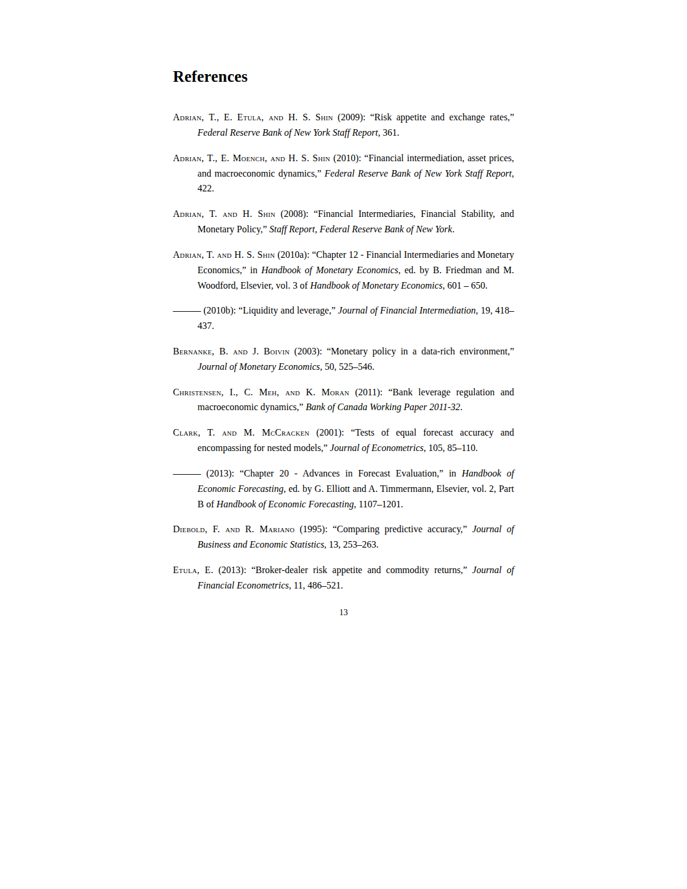References
Adrian, T., E. Etula, and H. S. Shin (2009): “Risk appetite and exchange rates,” Federal Reserve Bank of New York Staff Report, 361.
Adrian, T., E. Moench, and H. S. Shin (2010): “Financial intermediation, asset prices, and macroeconomic dynamics,” Federal Reserve Bank of New York Staff Report, 422.
Adrian, T. and H. Shin (2008): “Financial Intermediaries, Financial Stability, and Monetary Policy,” Staff Report, Federal Reserve Bank of New York.
Adrian, T. and H. S. Shin (2010a): “Chapter 12 - Financial Intermediaries and Monetary Economics,” in Handbook of Monetary Economics, ed. by B. Friedman and M. Woodford, Elsevier, vol. 3 of Handbook of Monetary Economics, 601 – 650.
——— (2010b): “Liquidity and leverage,” Journal of Financial Intermediation, 19, 418–437.
Bernanke, B. and J. Boivin (2003): “Monetary policy in a data-rich environment,” Journal of Monetary Economics, 50, 525–546.
Christensen, I., C. Meh, and K. Moran (2011): “Bank leverage regulation and macroeconomic dynamics,” Bank of Canada Working Paper 2011-32.
Clark, T. and M. McCracken (2001): “Tests of equal forecast accuracy and encompassing for nested models,” Journal of Econometrics, 105, 85–110.
——— (2013): “Chapter 20 - Advances in Forecast Evaluation,” in Handbook of Economic Forecasting, ed. by G. Elliott and A. Timmermann, Elsevier, vol. 2, Part B of Handbook of Economic Forecasting, 1107–1201.
Diebold, F. and R. Mariano (1995): “Comparing predictive accuracy,” Journal of Business and Economic Statistics, 13, 253–263.
Etula, E. (2013): “Broker-dealer risk appetite and commodity returns,” Journal of Financial Econometrics, 11, 486–521.
13